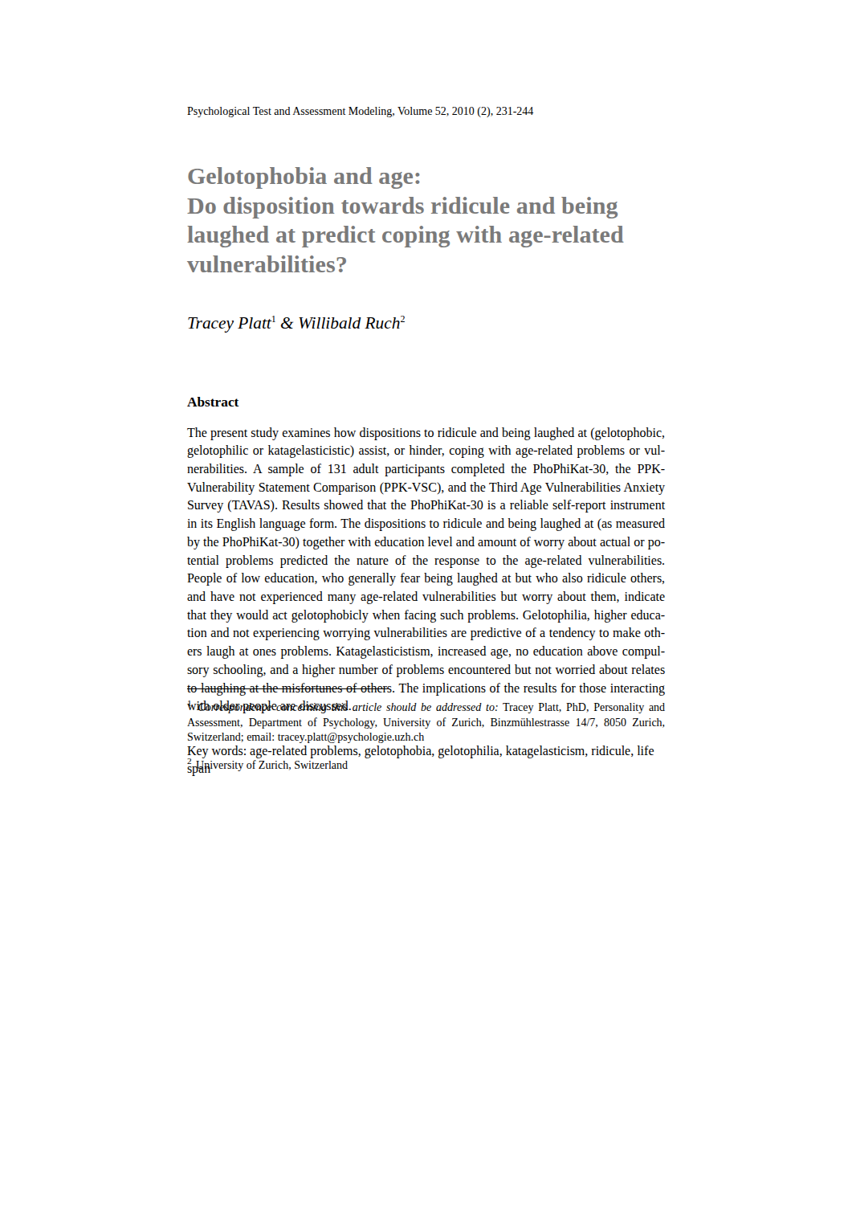Psychological Test and Assessment Modeling, Volume 52, 2010 (2), 231-244
Gelotophobia and age:
Do disposition towards ridicule and being
laughed at predict coping with age-related
vulnerabilities?
Tracey Platt1 & Willibald Ruch2
Abstract
The present study examines how dispositions to ridicule and being laughed at (gelotophobic, gelotophilic or katagelasticistic) assist, or hinder, coping with age-related problems or vulnerabilities. A sample of 131 adult participants completed the PhoPhiKat-30, the PPK-Vulnerability Statement Comparison (PPK-VSC), and the Third Age Vulnerabilities Anxiety Survey (TAVAS). Results showed that the PhoPhiKat-30 is a reliable self-report instrument in its English language form. The dispositions to ridicule and being laughed at (as measured by the PhoPhiKat-30) together with education level and amount of worry about actual or potential problems predicted the nature of the response to the age-related vulnerabilities. People of low education, who generally fear being laughed at but who also ridicule others, and have not experienced many age-related vulnerabilities but worry about them, indicate that they would act gelotophobicly when facing such problems. Gelotophilia, higher education and not experiencing worrying vulnerabilities are predictive of a tendency to make others laugh at ones problems. Katagelasticistism, increased age, no education above compulsory schooling, and a higher number of problems encountered but not worried about relates to laughing at the misfortunes of others. The implications of the results for those interacting with older people are discussed.
Key words: age-related problems, gelotophobia, gelotophilia, katagelasticism, ridicule, life span
1 Correspondence concerning this article should be addressed to: Tracey Platt, PhD, Personality and Assessment, Department of Psychology, University of Zurich, Binzmühlestrasse 14/7, 8050 Zurich, Switzerland; email: tracey.platt@psychologie.uzh.ch
2 University of Zurich, Switzerland